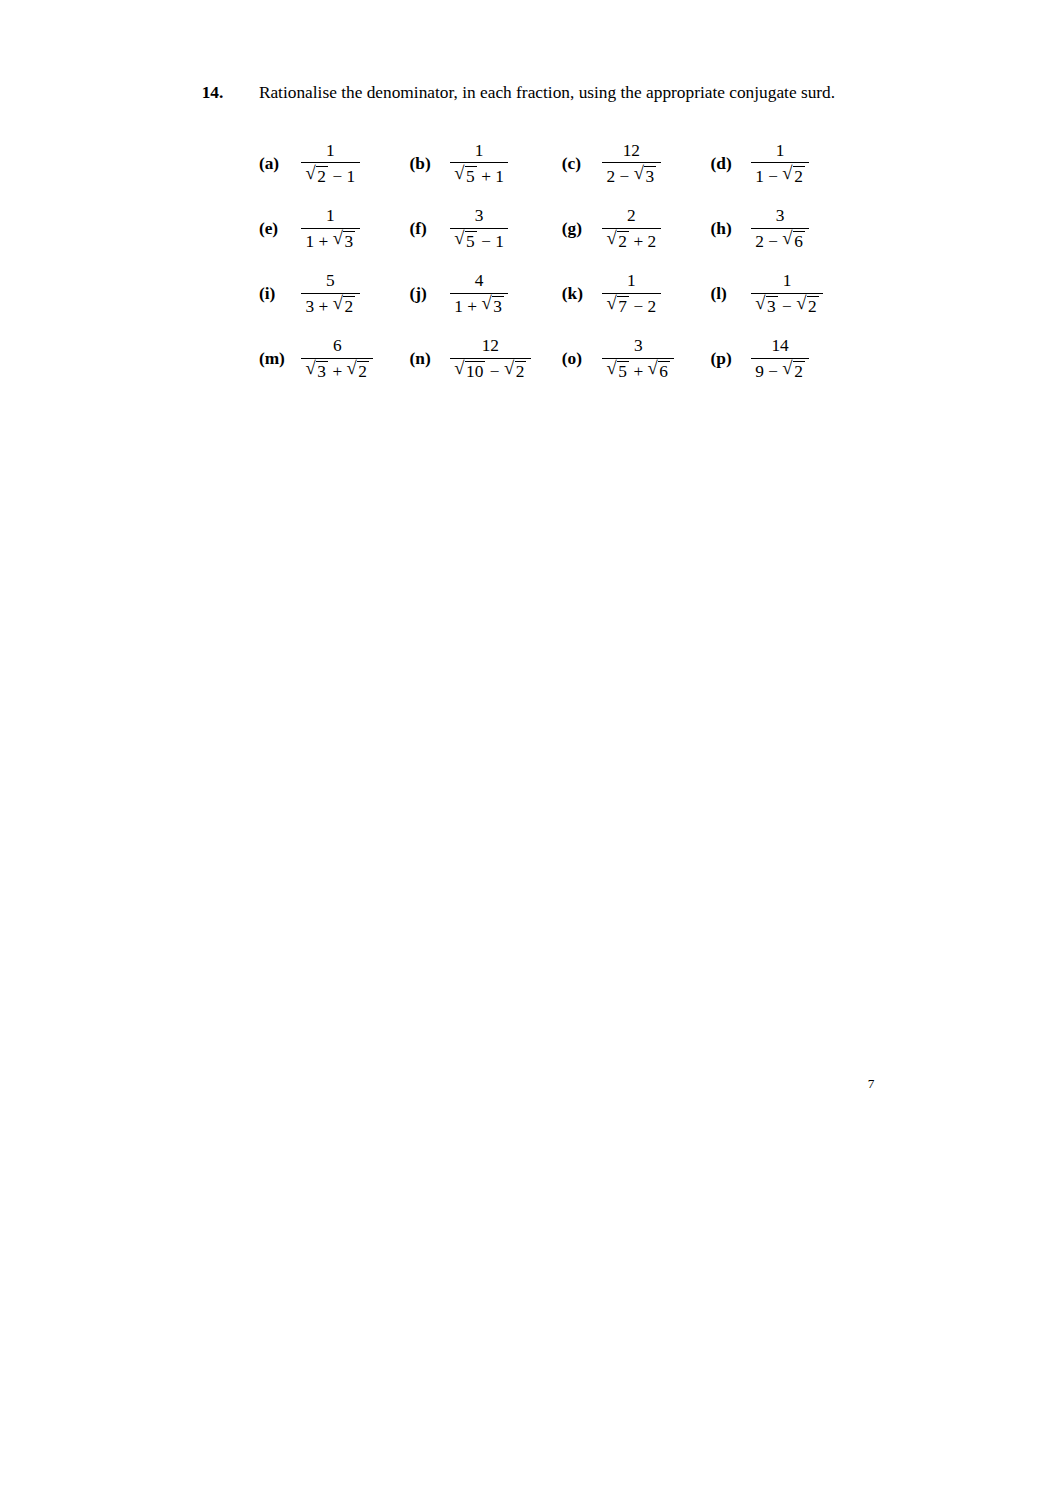14.
Rationalise the denominator, in each fraction, using the appropriate conjugate surd.
| (a) | 1 2 − 1 | (b) | 1 5 + 1 | (c) | 12 2 − 3 | (d) | 1 1 − 2 |
| (e) | 1 1 + 3 | (f) | 3 5 − 1 | (g) | 2 2 + 2 | (h) | 3 2 − 6 |
| (i) | 5 3 + 2 | (j) | 4 1 + 3 | (k) | 1 7 − 2 | (l) | 1 3 − 2 |
| (m) | 6 3 + 2 | (n) | 12 10 − 2 | (o) | 3 5 + 6 | (p) | 14 9 − 2 |
7